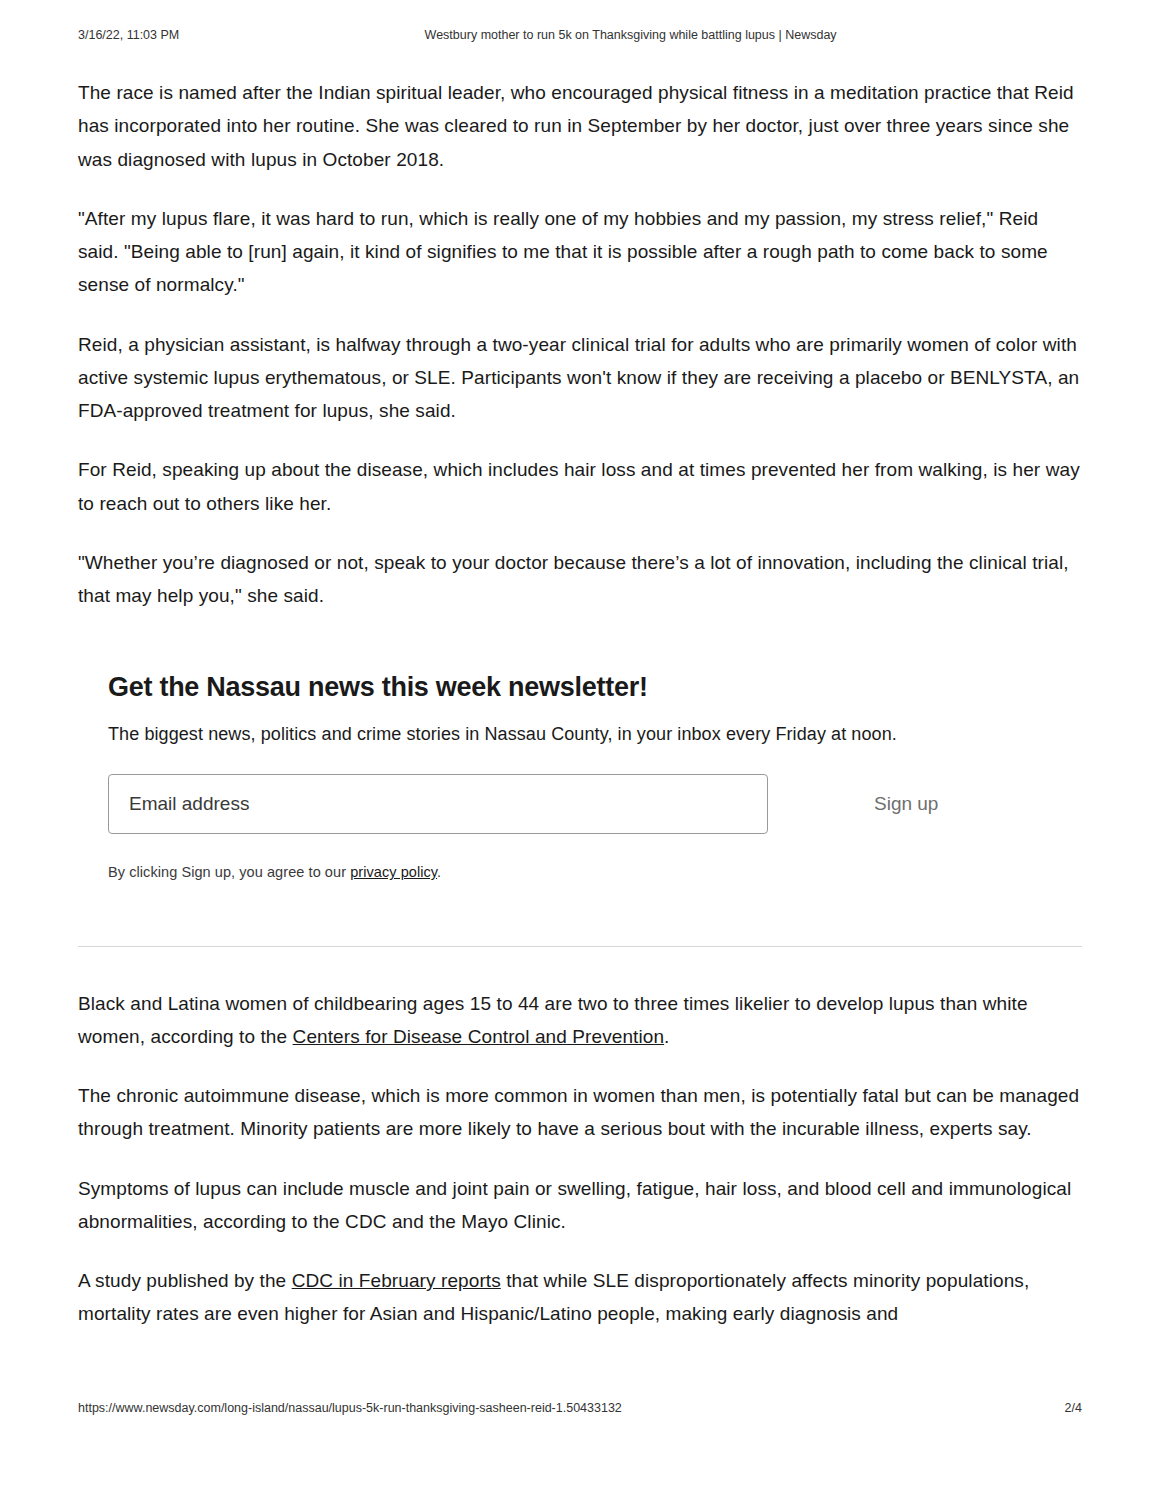3/16/22, 11:03 PM Westbury mother to run 5k on Thanksgiving while battling lupus | Newsday
The race is named after the Indian spiritual leader, who encouraged physical fitness in a meditation practice that Reid has incorporated into her routine. She was cleared to run in September by her doctor, just over three years since she was diagnosed with lupus in October 2018.
"After my lupus flare, it was hard to run, which is really one of my hobbies and my passion, my stress relief," Reid said. "Being able to [run] again, it kind of signifies to me that it is possible after a rough path to come back to some sense of normalcy."
Reid, a physician assistant, is halfway through a two-year clinical trial for adults who are primarily women of color with active systemic lupus erythematous, or SLE. Participants won't know if they are receiving a placebo or BENLYSTA, an FDA-approved treatment for lupus, she said.
For Reid, speaking up about the disease, which includes hair loss and at times prevented her from walking, is her way to reach out to others like her.
"Whether you’re diagnosed or not, speak to your doctor because there’s a lot of innovation, including the clinical trial, that may help you," she said.
Get the Nassau news this week newsletter!
The biggest news, politics and crime stories in Nassau County, in your inbox every Friday at noon.
Email address
Sign up
By clicking Sign up, you agree to our privacy policy.
Black and Latina women of childbearing ages 15 to 44 are two to three times likelier to develop lupus than white women, according to the Centers for Disease Control and Prevention.
The chronic autoimmune disease, which is more common in women than men, is potentially fatal but can be managed through treatment. Minority patients are more likely to have a serious bout with the incurable illness, experts say.
Symptoms of lupus can include muscle and joint pain or swelling, fatigue, hair loss, and blood cell and immunological abnormalities, according to the CDC and the Mayo Clinic.
A study published by the CDC in February reports that while SLE disproportionately affects minority populations, mortality rates are even higher for Asian and Hispanic/Latino people, making early diagnosis and
https://www.newsday.com/long-island/nassau/lupus-5k-run-thanksgiving-sasheen-reid-1.50433132 2/4